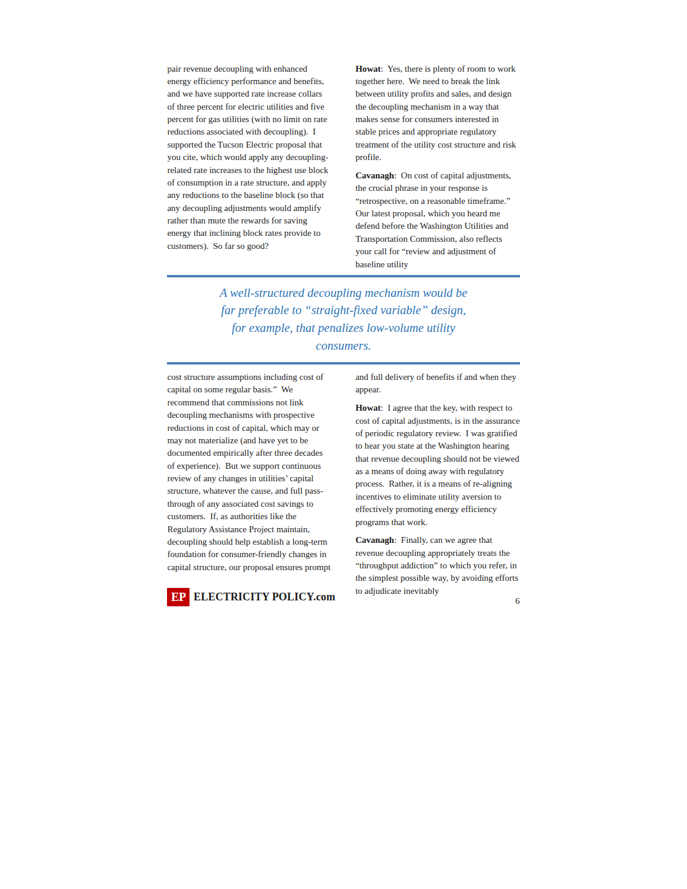pair revenue decoupling with enhanced energy efficiency performance and benefits, and we have supported rate increase collars of three percent for electric utilities and five percent for gas utilities (with no limit on rate reductions associated with decoupling). I supported the Tucson Electric proposal that you cite, which would apply any decoupling-related rate increases to the highest use block of consumption in a rate structure, and apply any reductions to the baseline block (so that any decoupling adjustments would amplify rather than mute the rewards for saving energy that inclining block rates provide to customers). So far so good?
Howat: Yes, there is plenty of room to work together here. We need to break the link between utility profits and sales, and design the decoupling mechanism in a way that makes sense for consumers interested in stable prices and appropriate regulatory treatment of the utility cost structure and risk profile.
Cavanagh: On cost of capital adjustments, the crucial phrase in your response is “retrospective, on a reasonable timeframe.” Our latest proposal, which you heard me defend before the Washington Utilities and Transportation Commission, also reflects your call for “review and adjustment of baseline utility
A well-structured decoupling mechanism would be far preferable to “straight-fixed variable” design, for example, that penalizes low-volume utility consumers.
cost structure assumptions including cost of capital on some regular basis.” We recommend that commissions not link decoupling mechanisms with prospective reductions in cost of capital, which may or may not materialize (and have yet to be documented empirically after three decades of experience). But we support continuous review of any changes in utilities’ capital structure, whatever the cause, and full pass-through of any associated cost savings to customers. If, as authorities like the Regulatory Assistance Project maintain, decoupling should help establish a long-term foundation for consumer-friendly changes in capital structure, our proposal ensures prompt and full delivery of benefits if and when they appear.
Howat: I agree that the key, with respect to cost of capital adjustments, is in the assurance of periodic regulatory review. I was gratified to hear you state at the Washington hearing that revenue decoupling should not be viewed as a means of doing away with regulatory process. Rather, it is a means of re-aligning incentives to eliminate utility aversion to effectively promoting energy efficiency programs that work.
Cavanagh: Finally, can we agree that revenue decoupling appropriately treats the “throughput addiction” to which you refer, in the simplest possible way, by avoiding efforts to adjudicate inevitably
EP ELECTRICITY POLICY.com
6